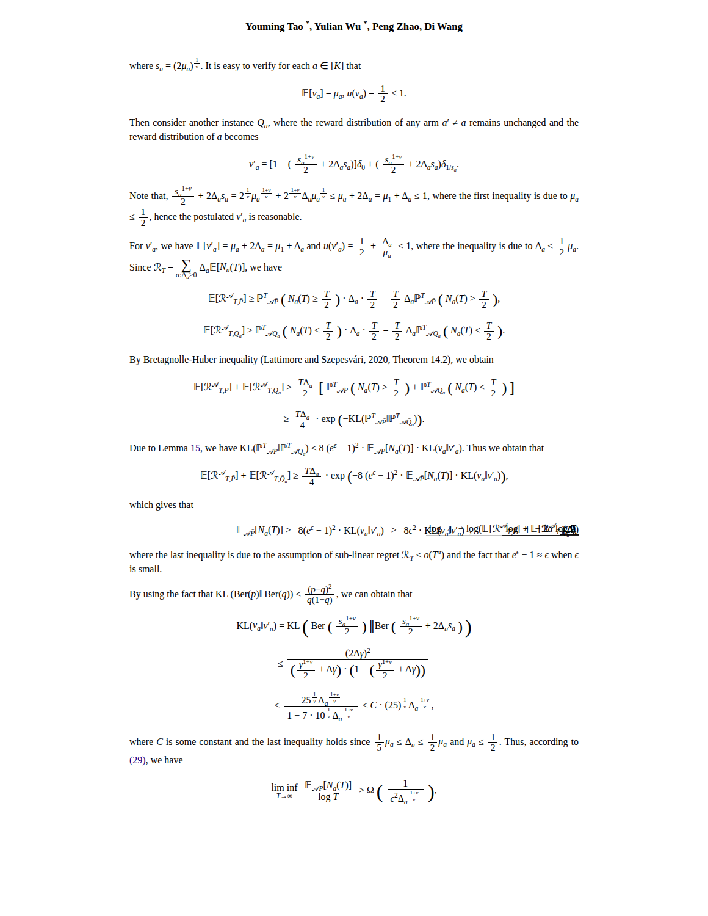Youming Tao *, Yulian Wu *, Peng Zhao, Di Wang
where sa = (2μa)1 v. It is easy to verify for each a ∈ [K] that
𝔼[νa] = μa, u(νa) = 12 < 1.
Then consider another instance Q̄a, where the reward distribution of any arm a′ ≠ a remains unchanged and the reward distribution of a becomes
ν′a = [1 − ( sa1+v 2 + 2Δasa)]δ0 + ( sa1+v 2 + 2Δasa)δ1/sa.
Note that, sa1+v 2 + 2Δasa = 21 vμa1+v v + 21+v vΔaμa1 v ≤ μa + 2Δa = μ1 + Δa ≤ 1, where the first inequality is due to μa ≤ 12, hence the postulated ν′a is reasonable.
For ν′a, we have 𝔼[ν′a] = μa + 2Δa = μ1 + Δa and u(ν′a) = 12 + Δa μa ≤ 1, where the inequality is due to Δa ≤ 12 μa. Since ℛT = ∑a:Δa>0 Δa𝔼[Na(T)], we have
𝔼[ℛ𝒜T,P̄] ≥ ℙT𝒜P̄ ( Na(T) ≥ T 2 ) · Δa · T 2 = T 2 ΔaℙT𝒜P̄ ( Na(T) > T 2 ),
𝔼[ℛ𝒜T,Q̄a] ≥ ℙT𝒜Q̄a ( Na(T) ≤ T 2 ) · Δa · T 2 = T 2 ΔaℙT𝒜Q̄a ( Na(T) ≤ T 2 ).
By Bretagnolle-Huber inequality (Lattimore and Szepesvári, 2020, Theorem 14.2), we obtain
𝔼[ℛ𝒜T,P̄] + 𝔼[ℛ𝒜T,Q̄a] ≥ TΔa 2 [ ℙT𝒜P̄ ( Na(T) ≥ T 2 ) + ℙT𝒜Q̄a ( Na(T) ≤ T 2 ) ]
≥ TΔa 4 · exp (−KL(ℙT𝒜P̄‖ℙT𝒜Q̄a)).
Due to Lemma 15, we have KL(ℙT𝒜P̄‖ℙT𝒜Q̄a) ≤ 8 (eϵ − 1)2 · 𝔼𝒜P̄[Na(T)] · KL(νa‖ν′a). Thus we obtain that
𝔼[ℛ𝒜T,P̄] + 𝔼[ℛ𝒜T,Q̄a] ≥ TΔa 4 · exp (−8 (eϵ − 1)2 · 𝔼𝒜P̄[Na(T)] · KL(νa‖ν′a)),
which gives that
𝔼𝒜P̄[Na(T)] ≥ log TΔa 4 − log(𝔼[ℛ𝒜T,P̄] + 𝔼[ℛ𝒜T,Q̄a]) 8(eϵ − 1)2 · KL(νa‖ν′a) ≥ log TΔa 4 − 2α log T 8ϵ2 · KL(νa‖ν′a), (29)
where the last inequality is due to the assumption of sub-linear regret ℛT ≤ o(Tα) and the fact that eϵ − 1 ≈ ϵ when ϵ is small.
By using the fact that KL (Ber(p)‖ Ber(q)) ≤ (p−q)2 q(1−q), we can obtain that
KL(νa‖ν′a) = KL ( Ber ( sa1+v 2 ) ‖Ber ( sa1+v 2 + 2Δasa ) )
≤ (2Δγ)2(γ1+v 2 + Δγ) · (1 − (γ1+v 2 + Δγ))
≤ 251 vΔa1+v v 1 − 7 · 101 vΔa1+v v ≤ C · (25)1 vΔa1+v v,
where C is some constant and the last inequality holds since 15 μa ≤ Δa ≤ 12 μa and μa ≤ 12. Thus, according to (29), we have
lim inf T→∞ 𝔼𝒜P̄[Na(T)] log T ≥ Ω ( 1 ϵ2Δa1+v v ),